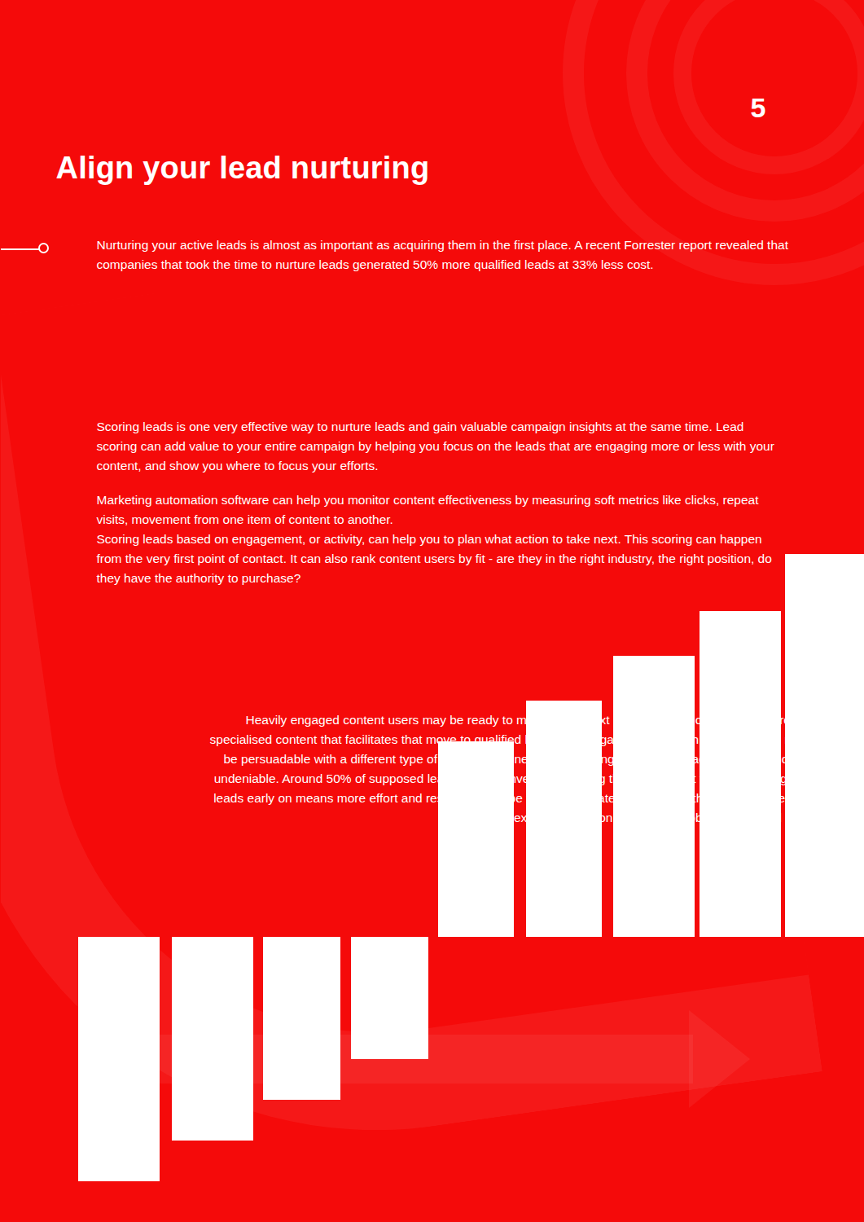5
Align your lead nurturing
Nurturing your active leads is almost as important as acquiring them in the first place. A recent Forrester report revealed that companies that took the time to nurture leads generated 50% more qualified leads at 33% less cost.
Scoring leads is one very effective way to nurture leads and gain valuable campaign insights at the same time. Lead scoring can add value to your entire campaign by helping you focus on the leads that are engaging more or less with your content, and show you where to focus your efforts.
Marketing automation software can help you monitor content effectiveness by measuring soft metrics like clicks, repeat visits, movement from one item of content to another.
Scoring leads based on engagement, or activity, can help you to plan what action to take next. This scoring can happen from the very first point of contact. It can also rank content users by fit - are they in the right industry, the right position, do they have the authority to purchase?
Heavily engaged content users may be ready to move to the next level, in which case you can create specialised content that facilitates that move to qualified lead. Less engaged users, with a lower score, may be persuadable with a different type of content. The necessity of using this kind of lead scoring method is undeniable. Around 50% of supposed leads never convert4 Identifying those that meet the criteria for good leads early on means more effort and resources can be focused on catering for those that are very likely to buy, and expended less on those who probably never will buy.